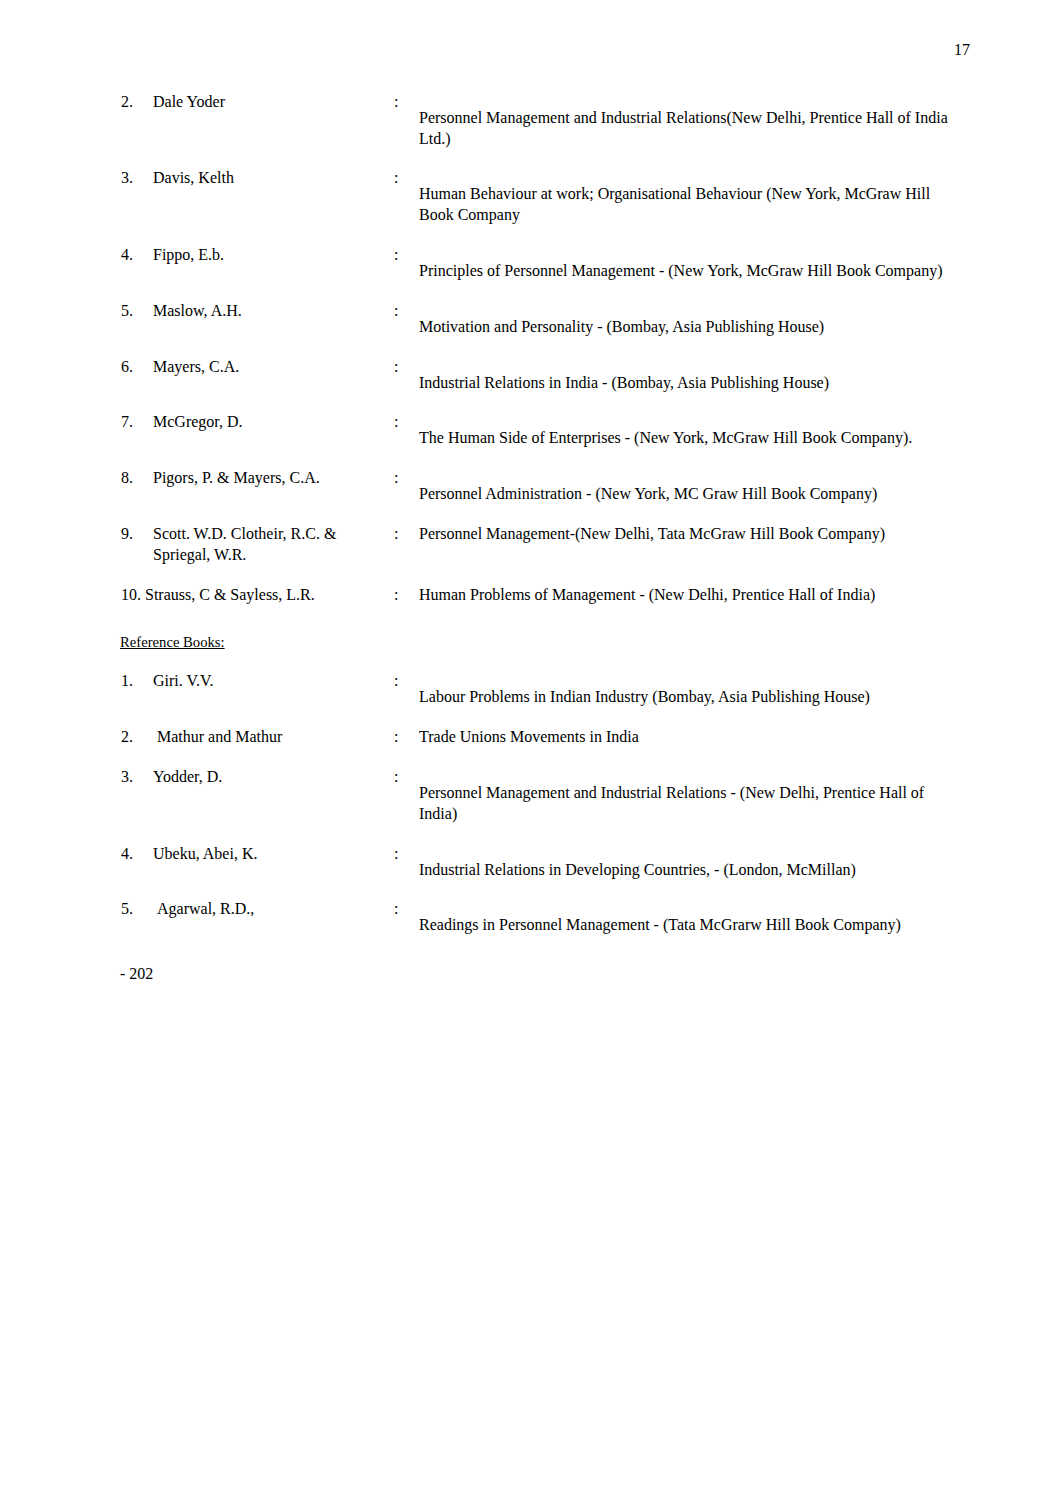17
| 2. | Dale Yoder | : | Personnel Management and Industrial Relations(New Delhi, Prentice Hall of India Ltd.) |
| 3. | Davis, Kelth | : | Human Behaviour at work; Organisational Behaviour (New York, McGraw Hill Book Company |
| 4. | Fippo, E.b. | : | Principles of Personnel Management - (New York, McGraw Hill Book Company) |
| 5. | Maslow, A.H. | : | Motivation and Personality - (Bombay, Asia Publishing House) |
| 6. | Mayers, C.A. | : | Industrial Relations in India - (Bombay, Asia Publishing House) |
| 7. | McGregor, D. | : | The Human Side of Enterprises - (New York, McGraw Hill Book Company). |
| 8. | Pigors, P. & Mayers, C.A. | : | Personnel Administration - (New York, MC Graw Hill Book Company) |
| 9. | Scott. W.D. Clotheir, R.C. & Spriegal, W.R. | : | Personnel Management-(New Delhi, Tata McGraw Hill Book Company) |
| 10. Strauss, C & Sayless, L.R. | : | Human Problems of Management - (New Delhi, Prentice Hall of India) |
Reference Books:
| 1. | Giri. V.V. | : | Labour Problems in Indian Industry (Bombay, Asia Publishing House) |
| 2. | Mathur and Mathur | : | Trade Unions Movements in India |
| 3. | Yodder, D. | : | Personnel Management and Industrial Relations - (New Delhi, Prentice Hall of India) |
| 4. | Ubeku, Abei, K. | : | Industrial Relations in Developing Countries, - (London, McMillan) |
| 5. | Agarwal, R.D., | : | Readings in Personnel Management - (Tata McGrarw Hill Book Company) |
- 202